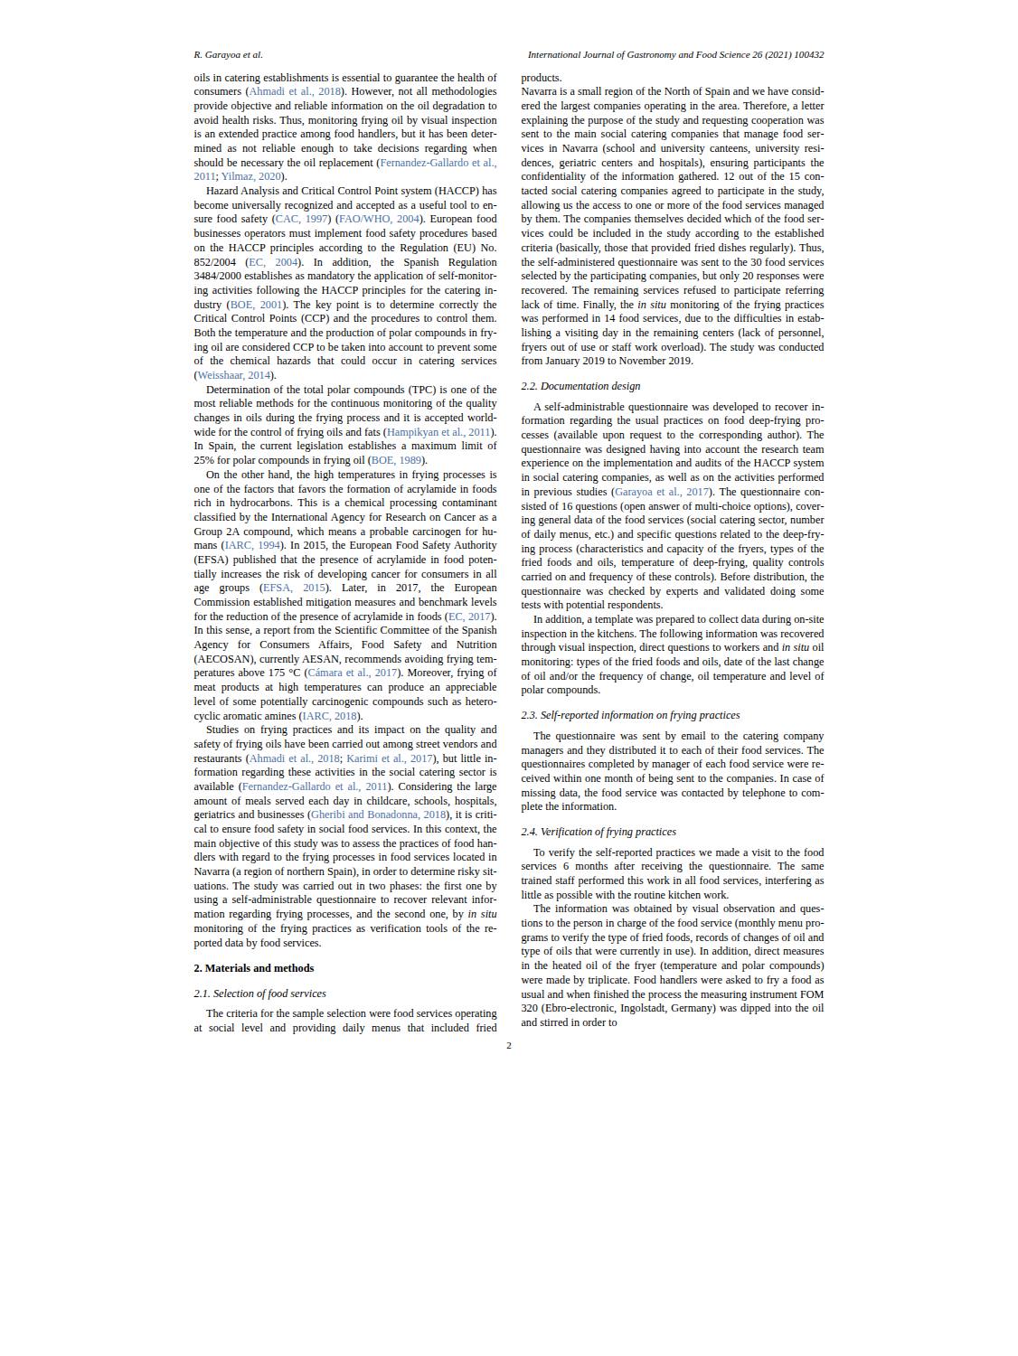R. Garayoa et al.
International Journal of Gastronomy and Food Science 26 (2021) 100432
oils in catering establishments is essential to guarantee the health of consumers (Ahmadi et al., 2018). However, not all methodologies provide objective and reliable information on the oil degradation to avoid health risks. Thus, monitoring frying oil by visual inspection is an extended practice among food handlers, but it has been determined as not reliable enough to take decisions regarding when should be necessary the oil replacement (Fernandez-Gallardo et al., 2011; Yilmaz, 2020).
Hazard Analysis and Critical Control Point system (HACCP) has become universally recognized and accepted as a useful tool to ensure food safety (CAC, 1997) (FAO/WHO, 2004). European food businesses operators must implement food safety procedures based on the HACCP principles according to the Regulation (EU) No. 852/2004 (EC, 2004). In addition, the Spanish Regulation 3484/2000 establishes as mandatory the application of self-monitoring activities following the HACCP principles for the catering industry (BOE, 2001). The key point is to determine correctly the Critical Control Points (CCP) and the procedures to control them. Both the temperature and the production of polar compounds in frying oil are considered CCP to be taken into account to prevent some of the chemical hazards that could occur in catering services (Weisshaar, 2014).
Determination of the total polar compounds (TPC) is one of the most reliable methods for the continuous monitoring of the quality changes in oils during the frying process and it is accepted worldwide for the control of frying oils and fats (Hampikyan et al., 2011). In Spain, the current legislation establishes a maximum limit of 25% for polar compounds in frying oil (BOE, 1989).
On the other hand, the high temperatures in frying processes is one of the factors that favors the formation of acrylamide in foods rich in hydrocarbons. This is a chemical processing contaminant classified by the International Agency for Research on Cancer as a Group 2A compound, which means a probable carcinogen for humans (IARC, 1994). In 2015, the European Food Safety Authority (EFSA) published that the presence of acrylamide in food potentially increases the risk of developing cancer for consumers in all age groups (EFSA, 2015). Later, in 2017, the European Commission established mitigation measures and benchmark levels for the reduction of the presence of acrylamide in foods (EC, 2017). In this sense, a report from the Scientific Committee of the Spanish Agency for Consumers Affairs, Food Safety and Nutrition (AECOSAN), currently AESAN, recommends avoiding frying temperatures above 175 °C (Cámara et al., 2017). Moreover, frying of meat products at high temperatures can produce an appreciable level of some potentially carcinogenic compounds such as heterocyclic aromatic amines (IARC, 2018).
Studies on frying practices and its impact on the quality and safety of frying oils have been carried out among street vendors and restaurants (Ahmadi et al., 2018; Karimi et al., 2017), but little information regarding these activities in the social catering sector is available (Fernandez-Gallardo et al., 2011). Considering the large amount of meals served each day in childcare, schools, hospitals, geriatrics and businesses (Gheribi and Bonadonna, 2018), it is critical to ensure food safety in social food services. In this context, the main objective of this study was to assess the practices of food handlers with regard to the frying processes in food services located in Navarra (a region of northern Spain), in order to determine risky situations. The study was carried out in two phases: the first one by using a self-administrable questionnaire to recover relevant information regarding frying processes, and the second one, by in situ monitoring of the frying practices as verification tools of the reported data by food services.
2. Materials and methods
2.1. Selection of food services
The criteria for the sample selection were food services operating at social level and providing daily menus that included fried products.
Navarra is a small region of the North of Spain and we have considered the largest companies operating in the area. Therefore, a letter explaining the purpose of the study and requesting cooperation was sent to the main social catering companies that manage food services in Navarra (school and university canteens, university residences, geriatric centers and hospitals), ensuring participants the confidentiality of the information gathered. 12 out of the 15 contacted social catering companies agreed to participate in the study, allowing us the access to one or more of the food services managed by them. The companies themselves decided which of the food services could be included in the study according to the established criteria (basically, those that provided fried dishes regularly). Thus, the self-administered questionnaire was sent to the 30 food services selected by the participating companies, but only 20 responses were recovered. The remaining services refused to participate referring lack of time. Finally, the in situ monitoring of the frying practices was performed in 14 food services, due to the difficulties in establishing a visiting day in the remaining centers (lack of personnel, fryers out of use or staff work overload). The study was conducted from January 2019 to November 2019.
2.2. Documentation design
A self-administrable questionnaire was developed to recover information regarding the usual practices on food deep-frying processes (available upon request to the corresponding author). The questionnaire was designed having into account the research team experience on the implementation and audits of the HACCP system in social catering companies, as well as on the activities performed in previous studies (Garayoa et al., 2017). The questionnaire consisted of 16 questions (open answer of multi-choice options), covering general data of the food services (social catering sector, number of daily menus, etc.) and specific questions related to the deep-frying process (characteristics and capacity of the fryers, types of the fried foods and oils, temperature of deep-frying, quality controls carried on and frequency of these controls). Before distribution, the questionnaire was checked by experts and validated doing some tests with potential respondents.
In addition, a template was prepared to collect data during on-site inspection in the kitchens. The following information was recovered through visual inspection, direct questions to workers and in situ oil monitoring: types of the fried foods and oils, date of the last change of oil and/or the frequency of change, oil temperature and level of polar compounds.
2.3. Self-reported information on frying practices
The questionnaire was sent by email to the catering company managers and they distributed it to each of their food services. The questionnaires completed by manager of each food service were received within one month of being sent to the companies. In case of missing data, the food service was contacted by telephone to complete the information.
2.4. Verification of frying practices
To verify the self-reported practices we made a visit to the food services 6 months after receiving the questionnaire. The same trained staff performed this work in all food services, interfering as little as possible with the routine kitchen work.
The information was obtained by visual observation and questions to the person in charge of the food service (monthly menu programs to verify the type of fried foods, records of changes of oil and type of oils that were currently in use). In addition, direct measures in the heated oil of the fryer (temperature and polar compounds) were made by triplicate. Food handlers were asked to fry a food as usual and when finished the process the measuring instrument FOM 320 (Ebro-electronic, Ingolstadt, Germany) was dipped into the oil and stirred in order to
2